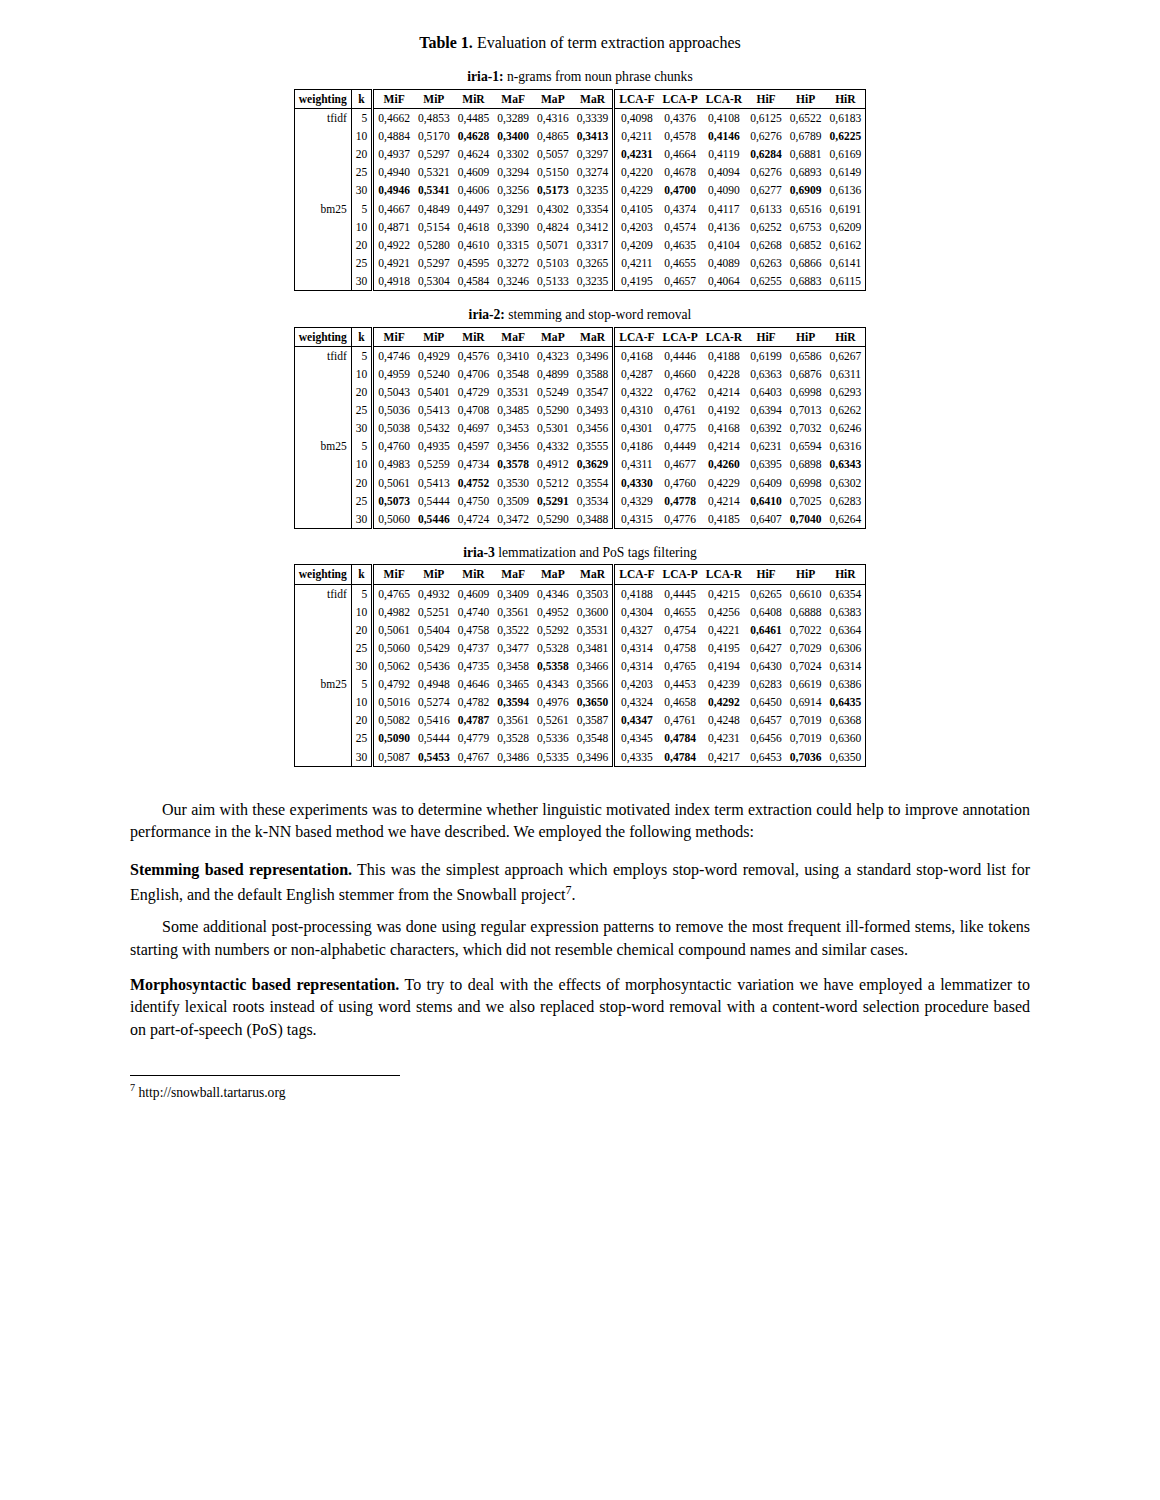Table 1. Evaluation of term extraction approaches
iria-1: n-grams from noun phrase chunks
| weighting | k | MiF | MiP | MiR | MaF | MaP | MaR | LCA-F | LCA-P | LCA-R | HiF | HiP | HiR |
| --- | --- | --- | --- | --- | --- | --- | --- | --- | --- | --- | --- | --- | --- |
| tfidf | 5 | 0,4662 | 0,4853 | 0,4485 | 0,3289 | 0,4316 | 0,3339 | 0,4098 | 0,4376 | 0,4108 | 0,6125 | 0,6522 | 0,6183 |
| | 10 | 0,4884 | 0,5170 | 0,4628 | 0,3400 | 0,4865 | 0,3413 | 0,4211 | 0,4578 | 0,4146 | 0,6276 | 0,6789 | 0,6225 |
| | 20 | 0,4937 | 0,5297 | 0,4624 | 0,3302 | 0,5057 | 0,3297 | 0,4231 | 0,4664 | 0,4119 | 0,6284 | 0,6881 | 0,6169 |
| | 25 | 0,4940 | 0,5321 | 0,4609 | 0,3294 | 0,5150 | 0,3274 | 0,4220 | 0,4678 | 0,4094 | 0,6276 | 0,6893 | 0,6149 |
| | 30 | 0,4946 | 0,5341 | 0,4606 | 0,3256 | 0,5173 | 0,3235 | 0,4229 | 0,4700 | 0,4090 | 0,6277 | 0,6909 | 0,6136 |
| bm25 | 5 | 0,4667 | 0,4849 | 0,4497 | 0,3291 | 0,4302 | 0,3354 | 0,4105 | 0,4374 | 0,4117 | 0,6133 | 0,6516 | 0,6191 |
| | 10 | 0,4871 | 0,5154 | 0,4618 | 0,3390 | 0,4824 | 0,3412 | 0,4203 | 0,4574 | 0,4136 | 0,6252 | 0,6753 | 0,6209 |
| | 20 | 0,4922 | 0,5280 | 0,4610 | 0,3315 | 0,5071 | 0,3317 | 0,4209 | 0,4635 | 0,4104 | 0,6268 | 0,6852 | 0,6162 |
| | 25 | 0,4921 | 0,5297 | 0,4595 | 0,3272 | 0,5103 | 0,3265 | 0,4211 | 0,4655 | 0,4089 | 0,6263 | 0,6866 | 0,6141 |
| | 30 | 0,4918 | 0,5304 | 0,4584 | 0,3246 | 0,5133 | 0,3235 | 0,4195 | 0,4657 | 0,4064 | 0,6255 | 0,6883 | 0,6115 |
iria-2: stemming and stop-word removal
| weighting | k | MiF | MiP | MiR | MaF | MaP | MaR | LCA-F | LCA-P | LCA-R | HiF | HiP | HiR |
| --- | --- | --- | --- | --- | --- | --- | --- | --- | --- | --- | --- | --- | --- |
| tfidf | 5 | 0,4746 | 0,4929 | 0,4576 | 0,3410 | 0,4323 | 0,3496 | 0,4168 | 0,4446 | 0,4188 | 0,6199 | 0,6586 | 0,6267 |
| | 10 | 0,4959 | 0,5240 | 0,4706 | 0,3548 | 0,4899 | 0,3588 | 0,4287 | 0,4660 | 0,4228 | 0,6363 | 0,6876 | 0,6311 |
| | 20 | 0,5043 | 0,5401 | 0,4729 | 0,3531 | 0,5249 | 0,3547 | 0,4322 | 0,4762 | 0,4214 | 0,6403 | 0,6998 | 0,6293 |
| | 25 | 0,5036 | 0,5413 | 0,4708 | 0,3485 | 0,5290 | 0,3493 | 0,4310 | 0,4761 | 0,4192 | 0,6394 | 0,7013 | 0,6262 |
| | 30 | 0,5038 | 0,5432 | 0,4697 | 0,3453 | 0,5301 | 0,3456 | 0,4301 | 0,4775 | 0,4168 | 0,6392 | 0,7032 | 0,6246 |
| bm25 | 5 | 0,4760 | 0,4935 | 0,4597 | 0,3456 | 0,4332 | 0,3555 | 0,4186 | 0,4449 | 0,4214 | 0,6231 | 0,6594 | 0,6316 |
| | 10 | 0,4983 | 0,5259 | 0,4734 | 0,3578 | 0,4912 | 0,3629 | 0,4311 | 0,4677 | 0,4260 | 0,6395 | 0,6898 | 0,6343 |
| | 20 | 0,5061 | 0,5413 | 0,4752 | 0,3530 | 0,5212 | 0,3554 | 0,4330 | 0,4760 | 0,4229 | 0,6409 | 0,6998 | 0,6302 |
| | 25 | 0,5073 | 0,5444 | 0,4750 | 0,3509 | 0,5291 | 0,3534 | 0,4329 | 0,4778 | 0,4214 | 0,6410 | 0,7025 | 0,6283 |
| | 30 | 0,5060 | 0,5446 | 0,4724 | 0,3472 | 0,5290 | 0,3488 | 0,4315 | 0,4776 | 0,4185 | 0,6407 | 0,7040 | 0,6264 |
iria-3 lemmatization and PoS tags filtering
| weighting | k | MiF | MiP | MiR | MaF | MaP | MaR | LCA-F | LCA-P | LCA-R | HiF | HiP | HiR |
| --- | --- | --- | --- | --- | --- | --- | --- | --- | --- | --- | --- | --- | --- |
| tfidf | 5 | 0,4765 | 0,4932 | 0,4609 | 0,3409 | 0,4346 | 0,3503 | 0,4188 | 0,4445 | 0,4215 | 0,6265 | 0,6610 | 0,6354 |
| | 10 | 0,4982 | 0,5251 | 0,4740 | 0,3561 | 0,4952 | 0,3600 | 0,4304 | 0,4655 | 0,4256 | 0,6408 | 0,6888 | 0,6383 |
| | 20 | 0,5061 | 0,5404 | 0,4758 | 0,3522 | 0,5292 | 0,3531 | 0,4327 | 0,4754 | 0,4221 | 0,6461 | 0,7022 | 0,6364 |
| | 25 | 0,5060 | 0,5429 | 0,4737 | 0,3477 | 0,5328 | 0,3481 | 0,4314 | 0,4758 | 0,4195 | 0,6427 | 0,7029 | 0,6306 |
| | 30 | 0,5062 | 0,5436 | 0,4735 | 0,3458 | 0,5358 | 0,3466 | 0,4314 | 0,4765 | 0,4194 | 0,6430 | 0,7024 | 0,6314 |
| bm25 | 5 | 0,4792 | 0,4948 | 0,4646 | 0,3465 | 0,4343 | 0,3566 | 0,4203 | 0,4453 | 0,4239 | 0,6283 | 0,6619 | 0,6386 |
| | 10 | 0,5016 | 0,5274 | 0,4782 | 0,3594 | 0,4976 | 0,3650 | 0,4324 | 0,4658 | 0,4292 | 0,6450 | 0,6914 | 0,6435 |
| | 20 | 0,5082 | 0,5416 | 0,4787 | 0,3561 | 0,5261 | 0,3587 | 0,4347 | 0,4761 | 0,4248 | 0,6457 | 0,7019 | 0,6368 |
| | 25 | 0,5090 | 0,5444 | 0,4779 | 0,3528 | 0,5336 | 0,3548 | 0,4345 | 0,4784 | 0,4231 | 0,6456 | 0,7019 | 0,6360 |
| | 30 | 0,5087 | 0,5453 | 0,4767 | 0,3486 | 0,5335 | 0,3496 | 0,4335 | 0,4784 | 0,4217 | 0,6453 | 0,7036 | 0,6350 |
Our aim with these experiments was to determine whether linguistic motivated index term extraction could help to improve annotation performance in the k-NN based method we have described. We employed the following methods:
Stemming based representation.
This was the simplest approach which employs stop-word removal, using a standard stop-word list for English, and the default English stemmer from the Snowball project7.
Some additional post-processing was done using regular expression patterns to remove the most frequent ill-formed stems, like tokens starting with numbers or non-alphabetic characters, which did not resemble chemical compound names and similar cases.
Morphosyntactic based representation.
To try to deal with the effects of morphosyntactic variation we have employed a lemmatizer to identify lexical roots instead of using word stems and we also replaced stop-word removal with a content-word selection procedure based on part-of-speech (PoS) tags.
7 http://snowball.tartarus.org